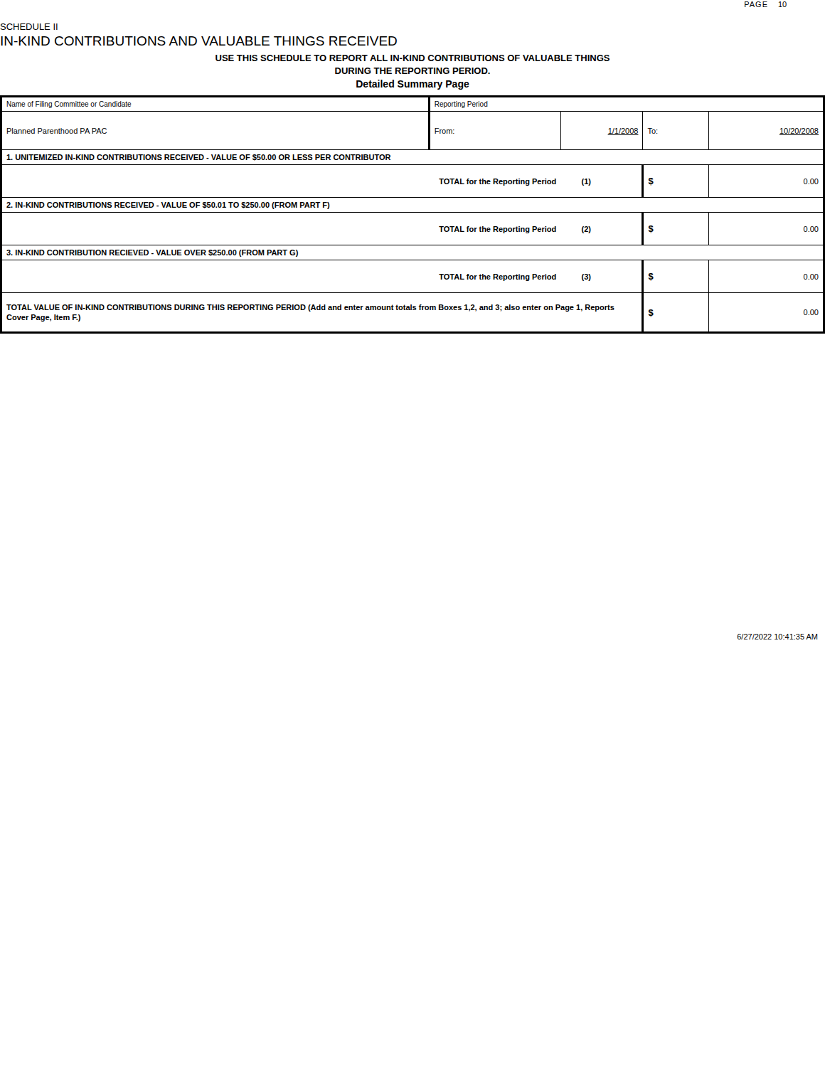PAGE 10
SCHEDULE II
IN-KIND CONTRIBUTIONS AND VALUABLE THINGS RECEIVED
USE THIS SCHEDULE TO REPORT ALL IN-KIND CONTRIBUTIONS OF VALUABLE THINGS
DURING THE REPORTING PERIOD.
Detailed Summary Page
| Name of Filing Committee or Candidate | Reporting Period |
| Planned Parenthood PA PAC | From: | 1/1/2008 | To: | 10/20/2008 |
| 1. UNITEMIZED IN-KIND CONTRIBUTIONS RECEIVED - VALUE OF $50.00 OR LESS PER CONTRIBUTOR |
| TOTAL for the Reporting Period | (1) | $ | 0.00 |
| 2. IN-KIND CONTRIBUTIONS RECEIVED - VALUE OF $50.01 TO $250.00 (FROM PART F) |
| TOTAL for the Reporting Period | (2) | $ | 0.00 |
| 3. IN-KIND CONTRIBUTION RECIEVED - VALUE OVER $250.00 (FROM PART G) |
| TOTAL for the Reporting Period | (3) | $ | 0.00 |
| TOTAL VALUE OF IN-KIND CONTRIBUTIONS DURING THIS REPORTING PERIOD (Add and enter amount totals from Boxes 1,2, and 3; also enter on Page 1, Reports Cover Page, Item F.) | $ | 0.00 |
6/27/2022 10:41:35 AM